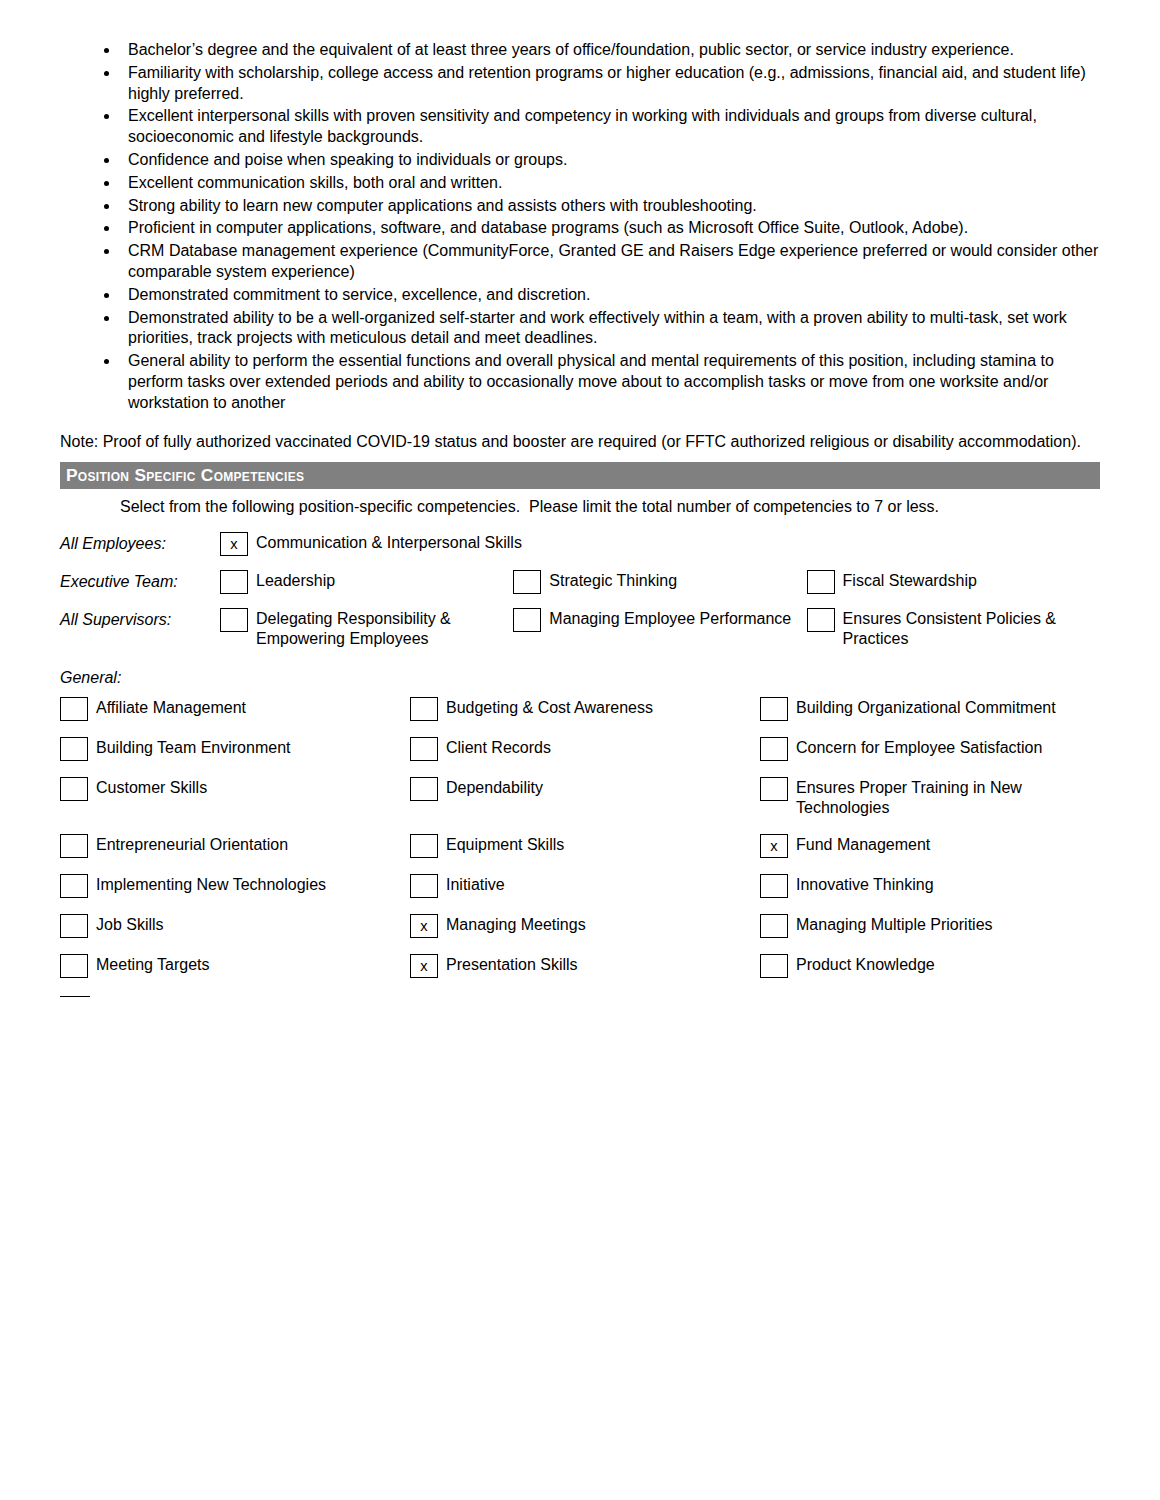Bachelor’s degree and the equivalent of at least three years of office/foundation, public sector, or service industry experience.
Familiarity with scholarship, college access and retention programs or higher education (e.g., admissions, financial aid, and student life) highly preferred.
Excellent interpersonal skills with proven sensitivity and competency in working with individuals and groups from diverse cultural, socioeconomic and lifestyle backgrounds.
Confidence and poise when speaking to individuals or groups.
Excellent communication skills, both oral and written.
Strong ability to learn new computer applications and assists others with troubleshooting.
Proficient in computer applications, software, and database programs (such as Microsoft Office Suite, Outlook, Adobe).
CRM Database management experience (CommunityForce, Granted GE and Raisers Edge experience preferred or would consider other comparable system experience)
Demonstrated commitment to service, excellence, and discretion.
Demonstrated ability to be a well-organized self-starter and work effectively within a team, with a proven ability to multi-task, set work priorities, track projects with meticulous detail and meet deadlines.
General ability to perform the essential functions and overall physical and mental requirements of this position, including stamina to perform tasks over extended periods and ability to occasionally move about to accomplish tasks or move from one worksite and/or workstation to another
Note: Proof of fully authorized vaccinated COVID-19 status and booster are required (or FFTC authorized religious or disability accommodation).
Position Specific Competencies
Select from the following position-specific competencies. Please limit the total number of competencies to 7 or less.
All Employees:
x Communication & Interpersonal Skills
Executive Team:
Leadership
Strategic Thinking
Fiscal Stewardship
All Supervisors:
Delegating Responsibility & Empowering Employees
Managing Employee Performance
Ensures Consistent Policies & Practices
General:
Affiliate Management
Budgeting & Cost Awareness
Building Organizational Commitment
Building Team Environment
Client Records
Concern for Employee Satisfaction
Customer Skills
Dependability
Ensures Proper Training in New Technologies
Entrepreneurial Orientation
Equipment Skills
x Fund Management
Implementing New Technologies
Initiative
Innovative Thinking
Job Skills
x Managing Meetings
Managing Multiple Priorities
Meeting Targets
x Presentation Skills
Product Knowledge